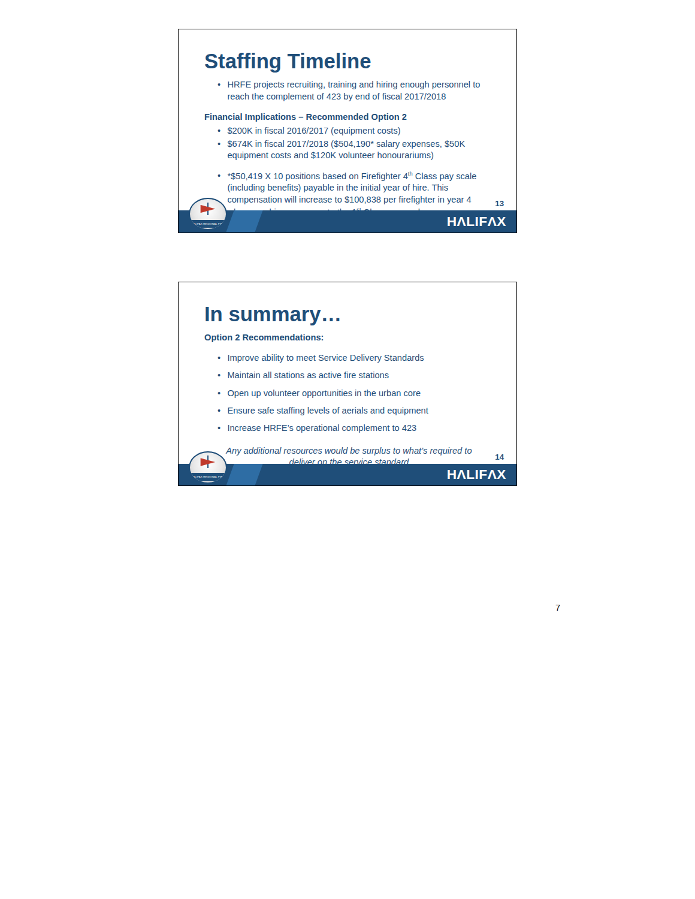Staffing Timeline
HRFE projects recruiting, training and hiring enough personnel to reach the complement of 423 by end of fiscal 2017/2018
Financial Implications – Recommended Option 2
$200K in fiscal 2016/2017 (equipment costs)
$674K in fiscal 2017/2018 ($504,190* salary expenses, $50K equipment costs and $120K volunteer honourariums)
*$50,419 X 10 positions based on Firefighter 4th Class pay scale (including benefits) payable in the initial year of hire. This compensation will increase to $100,838 per firefighter in year 4 when new hires progress to the 1st Class pay scale
13
HΛLIFΛX
HALIFAX REGIONAL FIRE & EMERGENCY
In summary…
Option 2 Recommendations:
Improve ability to meet Service Delivery Standards
Maintain all stations as active fire stations
Open up volunteer opportunities in the urban core
Ensure safe staffing levels of aerials and equipment
Increase HRFE’s operational complement to 423
Any additional resources would be surplus to what’s required to deliver on the service standard
14
HΛLIFΛX
HALIFAX REGIONAL FIRE & EMERGENCY
7